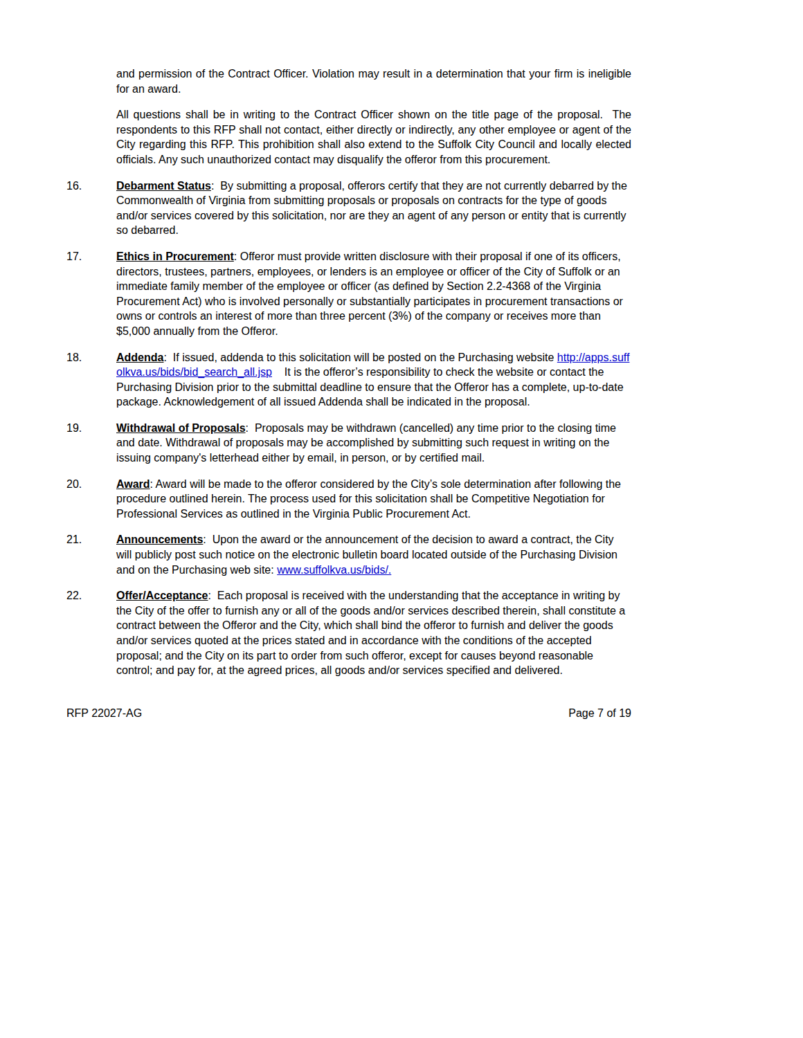and permission of the Contract Officer. Violation may result in a determination that your firm is ineligible for an award.
All questions shall be in writing to the Contract Officer shown on the title page of the proposal. The respondents to this RFP shall not contact, either directly or indirectly, any other employee or agent of the City regarding this RFP. This prohibition shall also extend to the Suffolk City Council and locally elected officials. Any such unauthorized contact may disqualify the offeror from this procurement.
16. Debarment Status: By submitting a proposal, offerors certify that they are not currently debarred by the Commonwealth of Virginia from submitting proposals or proposals on contracts for the type of goods and/or services covered by this solicitation, nor are they an agent of any person or entity that is currently so debarred.
17. Ethics in Procurement: Offeror must provide written disclosure with their proposal if one of its officers, directors, trustees, partners, employees, or lenders is an employee or officer of the City of Suffolk or an immediate family member of the employee or officer (as defined by Section 2.2-4368 of the Virginia Procurement Act) who is involved personally or substantially participates in procurement transactions or owns or controls an interest of more than three percent (3%) of the company or receives more than $5,000 annually from the Offeror.
18. Addenda: If issued, addenda to this solicitation will be posted on the Purchasing website http://apps.suffolkva.us/bids/bid_search_all.jsp It is the offeror’s responsibility to check the website or contact the Purchasing Division prior to the submittal deadline to ensure that the Offeror has a complete, up-to-date package. Acknowledgement of all issued Addenda shall be indicated in the proposal.
19. Withdrawal of Proposals: Proposals may be withdrawn (cancelled) any time prior to the closing time and date. Withdrawal of proposals may be accomplished by submitting such request in writing on the issuing company's letterhead either by email, in person, or by certified mail.
20. Award: Award will be made to the offeror considered by the City’s sole determination after following the procedure outlined herein. The process used for this solicitation shall be Competitive Negotiation for Professional Services as outlined in the Virginia Public Procurement Act.
21. Announcements: Upon the award or the announcement of the decision to award a contract, the City will publicly post such notice on the electronic bulletin board located outside of the Purchasing Division and on the Purchasing web site: www.suffolkva.us/bids/.
22. Offer/Acceptance: Each proposal is received with the understanding that the acceptance in writing by the City of the offer to furnish any or all of the goods and/or services described therein, shall constitute a contract between the Offeror and the City, which shall bind the offeror to furnish and deliver the goods and/or services quoted at the prices stated and in accordance with the conditions of the accepted proposal; and the City on its part to order from such offeror, except for causes beyond reasonable control; and pay for, at the agreed prices, all goods and/or services specified and delivered.
RFP 22027-AG
Page 7 of 19